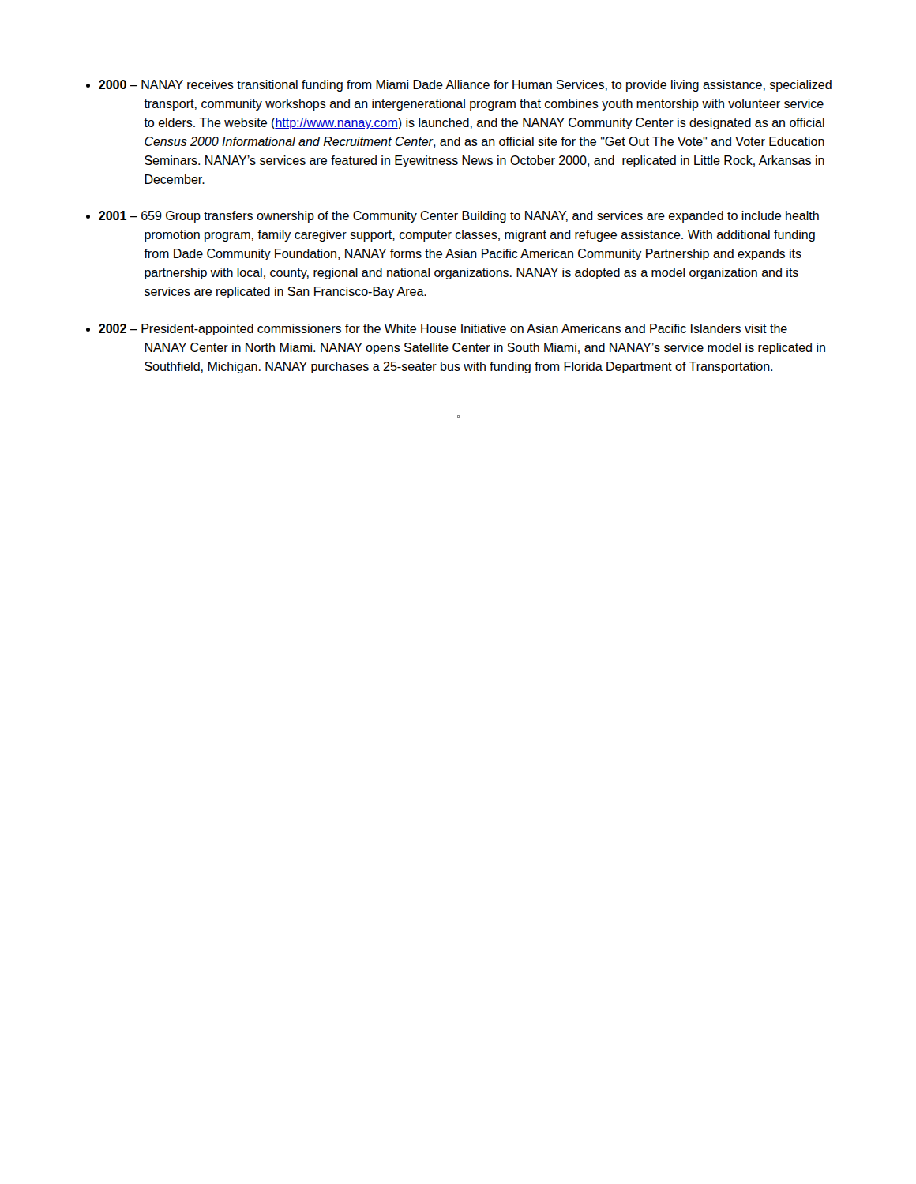2000 – NANAY receives transitional funding from Miami Dade Alliance for Human Services, to provide living assistance, specialized transport, community workshops and an intergenerational program that combines youth mentorship with volunteer service to elders. The website (http://www.nanay.com) is launched, and the NANAY Community Center is designated as an official Census 2000 Informational and Recruitment Center, and as an official site for the "Get Out The Vote" and Voter Education Seminars. NANAY’s services are featured in Eyewitness News in October 2000, and replicated in Little Rock, Arkansas in December.
2001 – 659 Group transfers ownership of the Community Center Building to NANAY, and services are expanded to include health promotion program, family caregiver support, computer classes, migrant and refugee assistance. With additional funding from Dade Community Foundation, NANAY forms the Asian Pacific American Community Partnership and expands its partnership with local, county, regional and national organizations. NANAY is adopted as a model organization and its services are replicated in San Francisco-Bay Area.
2002 – President-appointed commissioners for the White House Initiative on Asian Americans and Pacific Islanders visit the NANAY Center in North Miami. NANAY opens Satellite Center in South Miami, and NANAY’s service model is replicated in Southfield, Michigan. NANAY purchases a 25-seater bus with funding from Florida Department of Transportation.